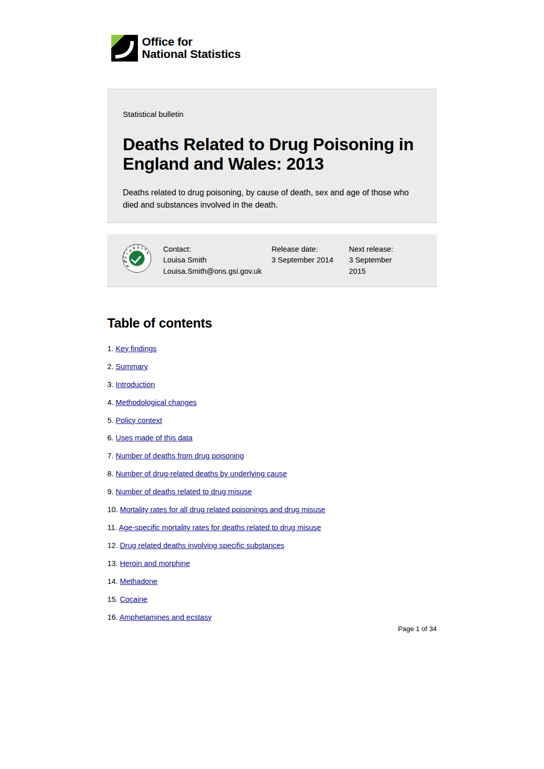Office for National Statistics
Statistical bulletin
Deaths Related to Drug Poisoning in England and Wales: 2013
Deaths related to drug poisoning, by cause of death, sex and age of those who died and substances involved in the death.
N A T I O N A L S T A T I S T I C S
Contact:
Louisa Smith
Louisa.Smith@ons.gsi.gov.uk
Release date:
3 September 2014
Next release:
3 September 2015
Table of contents
1. Key findings
2. Summary
3. Introduction
4. Methodological changes
5. Policy context
6. Uses made of this data
7. Number of deaths from drug poisoning
8. Number of drug-related deaths by underlying cause
9. Number of deaths related to drug misuse
10. Mortality rates for all drug related poisonings and drug misuse
11. Age-specific mortality rates for deaths related to drug misuse
12. Drug related deaths involving specific substances
13. Heroin and morphine
14. Methadone
15. Cocaine
16. Amphetamines and ecstasy
Page 1 of 34